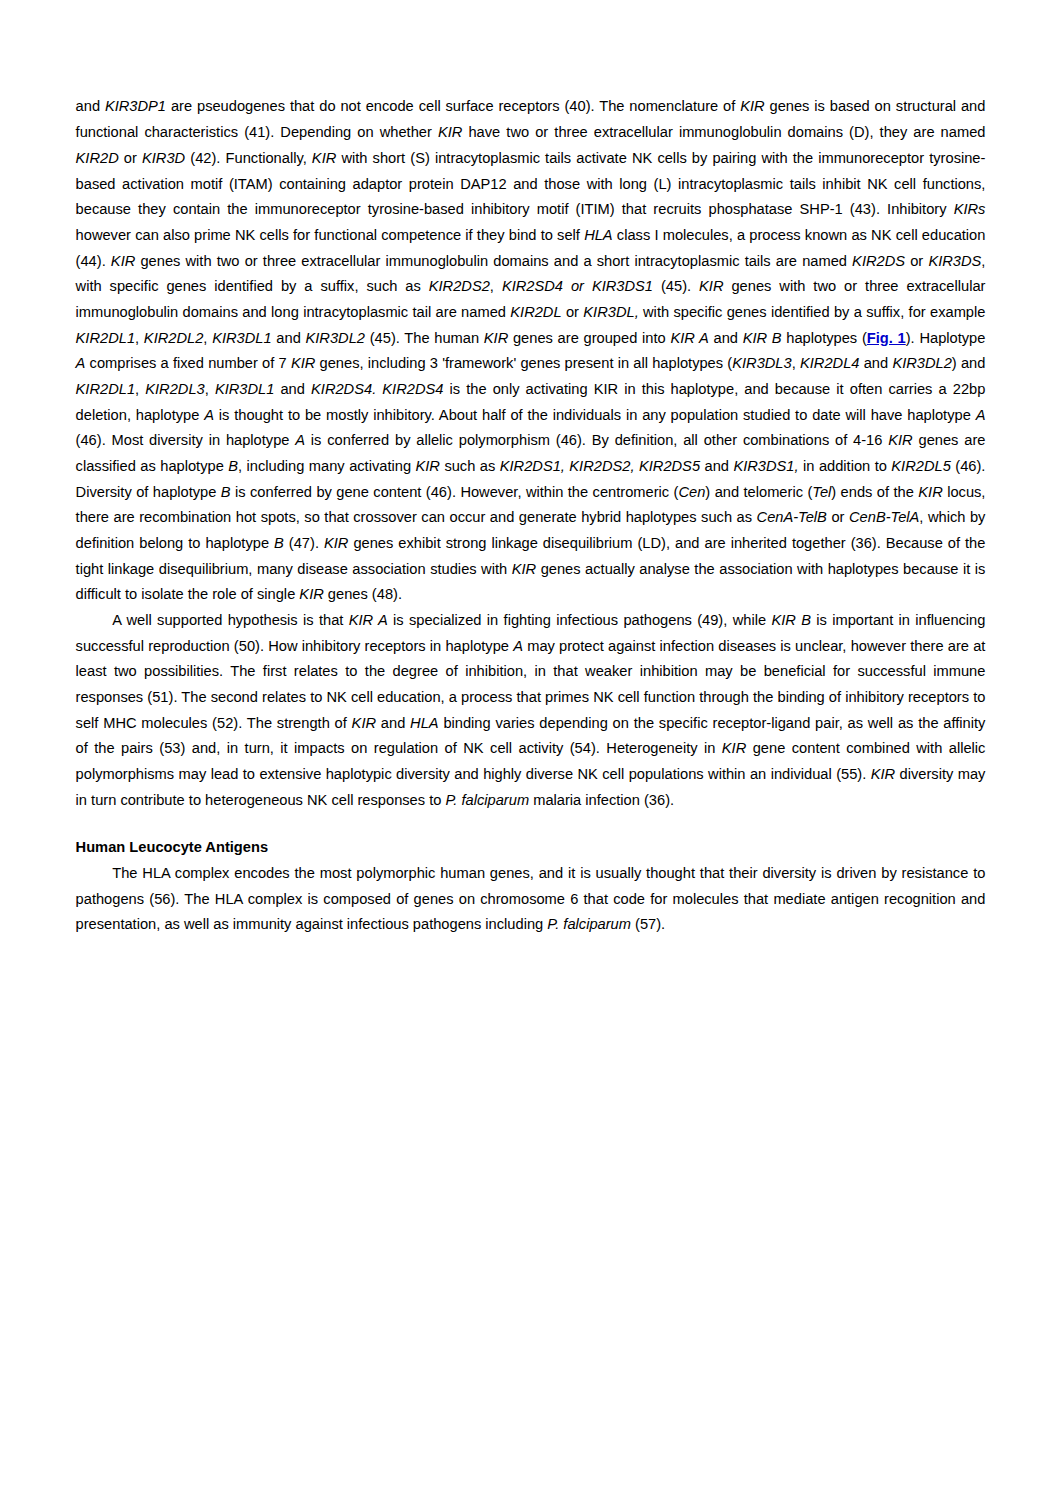and KIR3DP1 are pseudogenes that do not encode cell surface receptors (40). The nomenclature of KIR genes is based on structural and functional characteristics (41). Depending on whether KIR have two or three extracellular immunoglobulin domains (D), they are named KIR2D or KIR3D (42). Functionally, KIR with short (S) intracytoplasmic tails activate NK cells by pairing with the immunoreceptor tyrosine-based activation motif (ITAM) containing adaptor protein DAP12 and those with long (L) intracytoplasmic tails inhibit NK cell functions, because they contain the immunoreceptor tyrosine-based inhibitory motif (ITIM) that recruits phosphatase SHP-1 (43). Inhibitory KIRs however can also prime NK cells for functional competence if they bind to self HLA class I molecules, a process known as NK cell education (44). KIR genes with two or three extracellular immunoglobulin domains and a short intracytoplasmic tails are named KIR2DS or KIR3DS, with specific genes identified by a suffix, such as KIR2DS2, KIR2SD4 or KIR3DS1 (45). KIR genes with two or three extracellular immunoglobulin domains and long intracytoplasmic tail are named KIR2DL or KIR3DL, with specific genes identified by a suffix, for example KIR2DL1, KIR2DL2, KIR3DL1 and KIR3DL2 (45). The human KIR genes are grouped into KIR A and KIR B haplotypes (Fig. 1). Haplotype A comprises a fixed number of 7 KIR genes, including 3 'framework' genes present in all haplotypes (KIR3DL3, KIR2DL4 and KIR3DL2) and KIR2DL1, KIR2DL3, KIR3DL1 and KIR2DS4. KIR2DS4 is the only activating KIR in this haplotype, and because it often carries a 22bp deletion, haplotype A is thought to be mostly inhibitory. About half of the individuals in any population studied to date will have haplotype A (46). Most diversity in haplotype A is conferred by allelic polymorphism (46). By definition, all other combinations of 4-16 KIR genes are classified as haplotype B, including many activating KIR such as KIR2DS1, KIR2DS2, KIR2DS5 and KIR3DS1, in addition to KIR2DL5 (46). Diversity of haplotype B is conferred by gene content (46). However, within the centromeric (Cen) and telomeric (Tel) ends of the KIR locus, there are recombination hot spots, so that crossover can occur and generate hybrid haplotypes such as CenA-TelB or CenB-TelA, which by definition belong to haplotype B (47). KIR genes exhibit strong linkage disequilibrium (LD), and are inherited together (36). Because of the tight linkage disequilibrium, many disease association studies with KIR genes actually analyse the association with haplotypes because it is difficult to isolate the role of single KIR genes (48).
A well supported hypothesis is that KIR A is specialized in fighting infectious pathogens (49), while KIR B is important in influencing successful reproduction (50). How inhibitory receptors in haplotype A may protect against infection diseases is unclear, however there are at least two possibilities. The first relates to the degree of inhibition, in that weaker inhibition may be beneficial for successful immune responses (51). The second relates to NK cell education, a process that primes NK cell function through the binding of inhibitory receptors to self MHC molecules (52). The strength of KIR and HLA binding varies depending on the specific receptor-ligand pair, as well as the affinity of the pairs (53) and, in turn, it impacts on regulation of NK cell activity (54). Heterogeneity in KIR gene content combined with allelic polymorphisms may lead to extensive haplotypic diversity and highly diverse NK cell populations within an individual (55). KIR diversity may in turn contribute to heterogeneous NK cell responses to P. falciparum malaria infection (36).
Human Leucocyte Antigens
The HLA complex encodes the most polymorphic human genes, and it is usually thought that their diversity is driven by resistance to pathogens (56). The HLA complex is composed of genes on chromosome 6 that code for molecules that mediate antigen recognition and presentation, as well as immunity against infectious pathogens including P. falciparum (57).